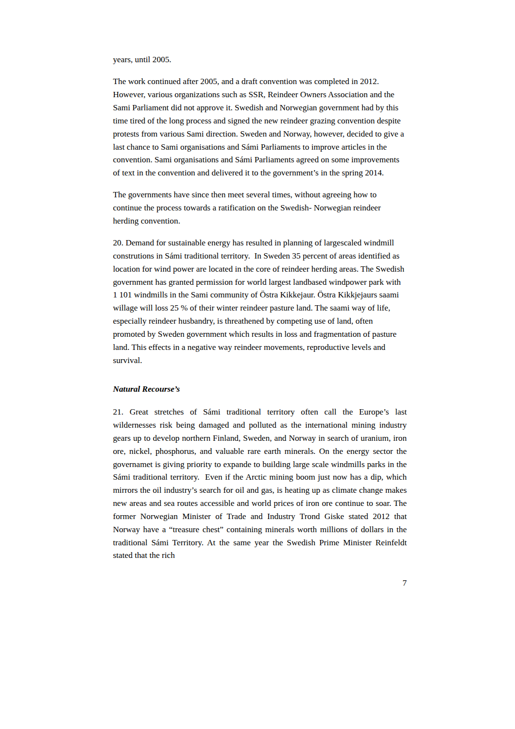years, until 2005.
The work continued after 2005, and a draft convention was completed in 2012. However, various organizations such as SSR, Reindeer Owners Association and the Sami Parliament did not approve it. Swedish and Norwegian government had by this time tired of the long process and signed the new reindeer grazing convention despite protests from various Sami direction. Sweden and Norway, however, decided to give a last chance to Sami organisations and Sámi Parliaments to improve articles in the convention. Sami organisations and Sámi Parliaments agreed on some improvements of text in the convention and delivered it to the government’s in the spring 2014.
The governments have since then meet several times, without agreeing how to continue the process towards a ratification on the Swedish- Norwegian reindeer herding convention.
20. Demand for sustainable energy has resulted in planning of largescaled windmill construtions in Sámi traditional territory. In Sweden 35 percent of areas identified as location for wind power are located in the core of reindeer herding areas. The Swedish government has granted permission for world largest landbased windpower park with 1 101 windmills in the Sami community of Östra Kikkejaur. Östra Kikkjejaurs saami willage will loss 25 % of their winter reindeer pasture land. The saami way of life, especially reindeer husbandry, is threathened by competing use of land, often promoted by Sweden government which results in loss and fragmentation of pasture land. This effects in a negative way reindeer movements, reproductive levels and survival.
Natural Recourse’s
21. Great stretches of Sámi traditional territory often call the Europe’s last wildernesses risk being damaged and polluted as the international mining industry gears up to develop northern Finland, Sweden, and Norway in search of uranium, iron ore, nickel, phosphorus, and valuable rare earth minerals. On the energy sector the governamet is giving priority to expande to building large scale windmills parks in the Sámi traditional territory. Even if the Arctic mining boom just now has a dip, which mirrors the oil industry’s search for oil and gas, is heating up as climate change makes new areas and sea routes accessible and world prices of iron ore continue to soar. The former Norwegian Minister of Trade and Industry Trond Giske stated 2012 that Norway have a “treasure chest” containing minerals worth millions of dollars in the traditional Sámi Territory. At the same year the Swedish Prime Minister Reinfeldt stated that the rich
7